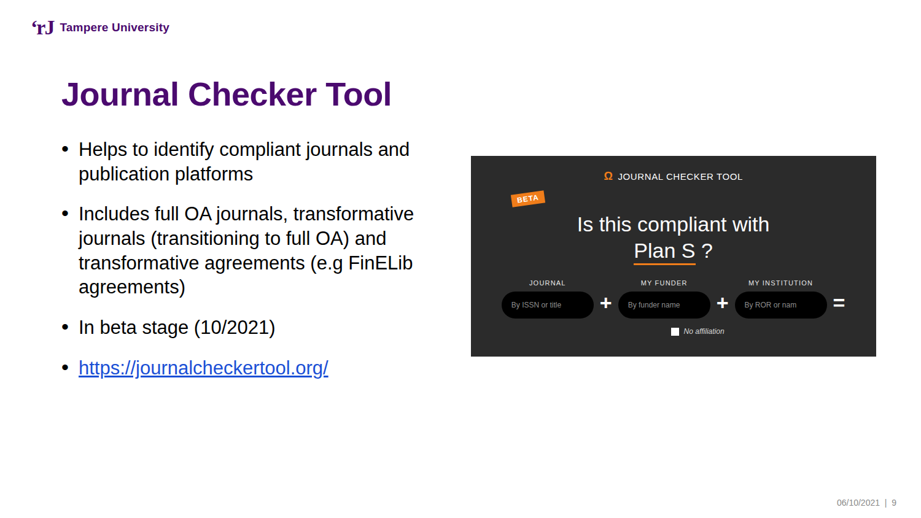‘rJ Tampere University
Journal Checker Tool
Helps to identify compliant journals and publication platforms
Includes full OA journals, transformative journals (transitioning to full OA) and transformative agreements (e.g FinELib agreements)
In beta stage (10/2021)
https://journalcheckertool.org/
Ω JOURNAL CHECKER TOOL
BETA
Is this compliant with
Plan S ?
JOURNAL
By ISSN or title
+
MY FUNDER
By funder name
+
MY INSTITUTION
By ROR or nam
=
No affiliation
06/10/2021 | 9